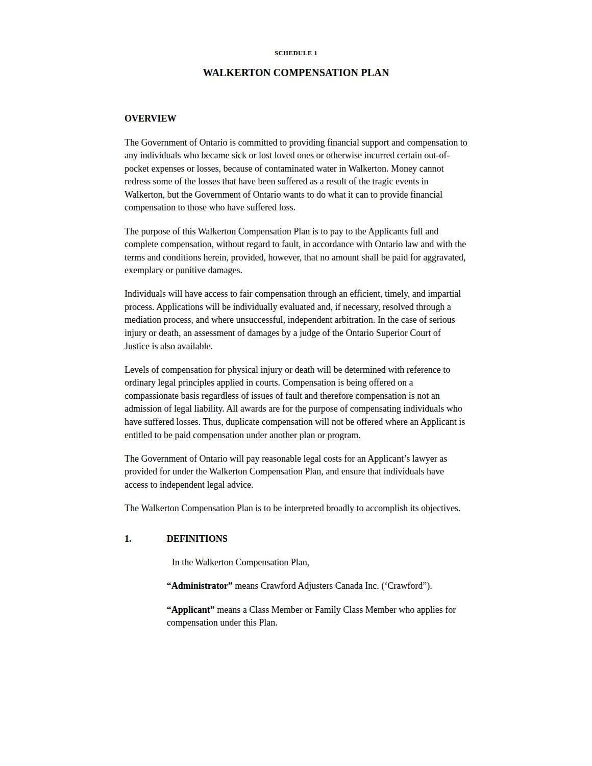SCHEDULE 1
WALKERTON COMPENSATION PLAN
OVERVIEW
The Government of Ontario is committed to providing financial support and compensation to any individuals who became sick or lost loved ones or otherwise incurred certain out-of-pocket expenses or losses, because of contaminated water in Walkerton. Money cannot redress some of the losses that have been suffered as a result of the tragic events in Walkerton, but the Government of Ontario wants to do what it can to provide financial compensation to those who have suffered loss.
The purpose of this Walkerton Compensation Plan is to pay to the Applicants full and complete compensation, without regard to fault, in accordance with Ontario law and with the terms and conditions herein, provided, however, that no amount shall be paid for aggravated, exemplary or punitive damages.
Individuals will have access to fair compensation through an efficient, timely, and impartial process. Applications will be individually evaluated and, if necessary, resolved through a mediation process, and where unsuccessful, independent arbitration. In the case of serious injury or death, an assessment of damages by a judge of the Ontario Superior Court of Justice is also available.
Levels of compensation for physical injury or death will be determined with reference to ordinary legal principles applied in courts. Compensation is being offered on a compassionate basis regardless of issues of fault and therefore compensation is not an admission of legal liability. All awards are for the purpose of compensating individuals who have suffered losses. Thus, duplicate compensation will not be offered where an Applicant is entitled to be paid compensation under another plan or program.
The Government of Ontario will pay reasonable legal costs for an Applicant’s lawyer as provided for under the Walkerton Compensation Plan, and ensure that individuals have access to independent legal advice.
The Walkerton Compensation Plan is to be interpreted broadly to accomplish its objectives.
1. DEFINITIONS
In the Walkerton Compensation Plan,
“Administrator” means Crawford Adjusters Canada Inc. (‘Crawford”).
“Applicant” means a Class Member or Family Class Member who applies for compensation under this Plan.